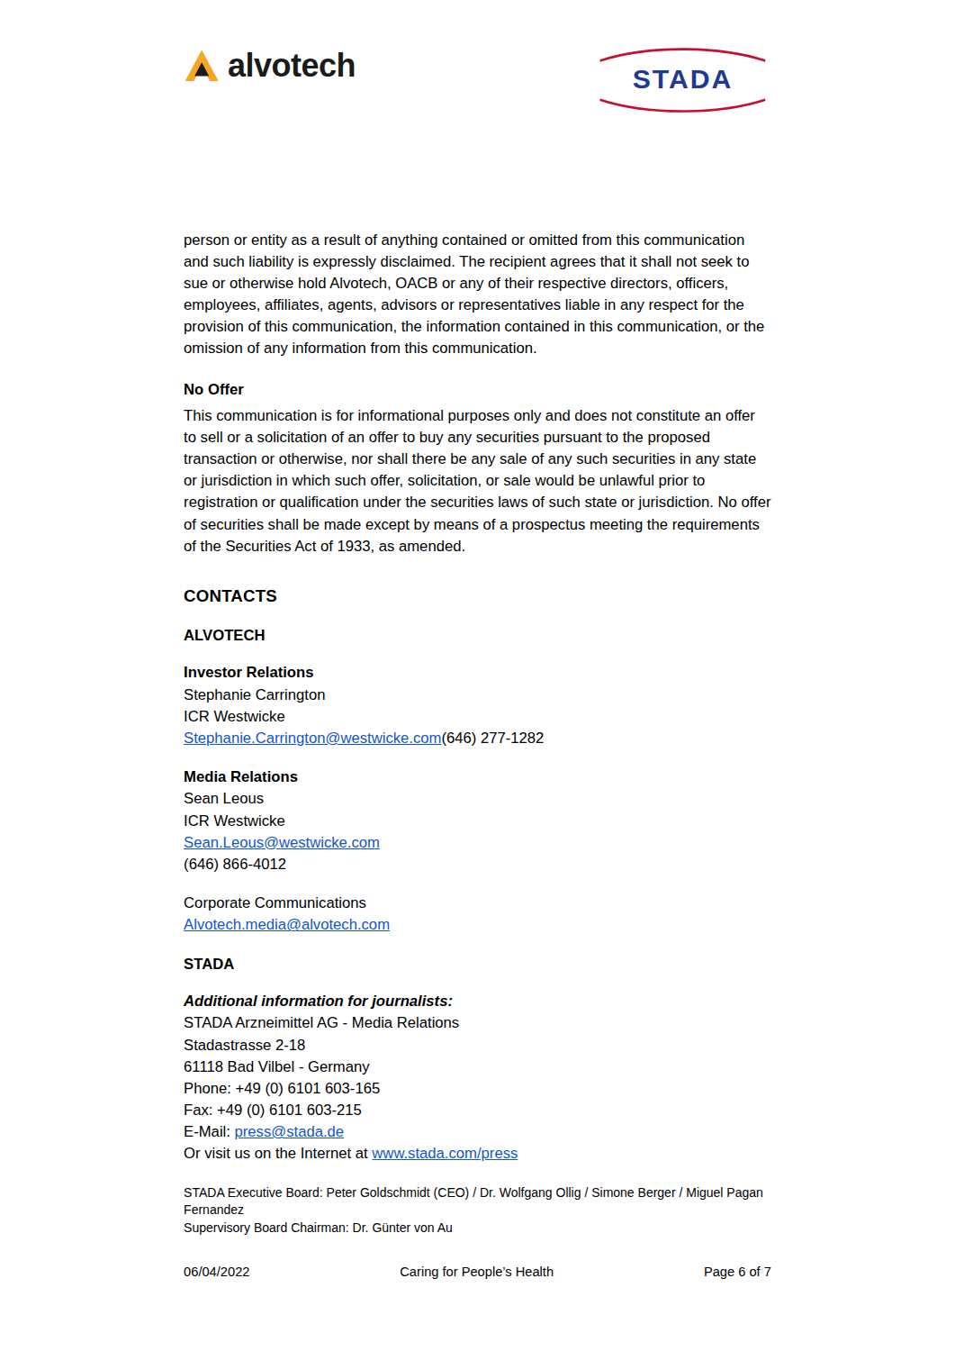alvotech
STADA
person or entity as a result of anything contained or omitted from this communication and such liability is expressly disclaimed. The recipient agrees that it shall not seek to sue or otherwise hold Alvotech, OACB or any of their respective directors, officers, employees, affiliates, agents, advisors or representatives liable in any respect for the provision of this communication, the information contained in this communication, or the omission of any information from this communication.
No Offer
This communication is for informational purposes only and does not constitute an offer to sell or a solicitation of an offer to buy any securities pursuant to the proposed transaction or otherwise, nor shall there be any sale of any such securities in any state or jurisdiction in which such offer, solicitation, or sale would be unlawful prior to registration or qualification under the securities laws of such state or jurisdiction. No offer of securities shall be made except by means of a prospectus meeting the requirements of the Securities Act of 1933, as amended.
CONTACTS
ALVOTECH
Investor Relations
Stephanie Carrington
ICR Westwicke
Stephanie.Carrington@westwicke.com(646) 277-1282
Media Relations
Sean Leous
ICR Westwicke
Sean.Leous@westwicke.com
(646) 866-4012
Corporate Communications
Alvotech.media@alvotech.com
STADA
Additional information for journalists:
STADA Arzneimittel AG - Media Relations
Stadastrasse 2-18
61118 Bad Vilbel - Germany
Phone: +49 (0) 6101 603-165
Fax: +49 (0) 6101 603-215
E-Mail: press@stada.de
Or visit us on the Internet at www.stada.com/press
STADA Executive Board: Peter Goldschmidt (CEO) / Dr. Wolfgang Ollig / Simone Berger / Miguel Pagan Fernandez
Supervisory Board Chairman: Dr. Günter von Au
06/04/2022
Caring for People’s Health
Page 6 of 7